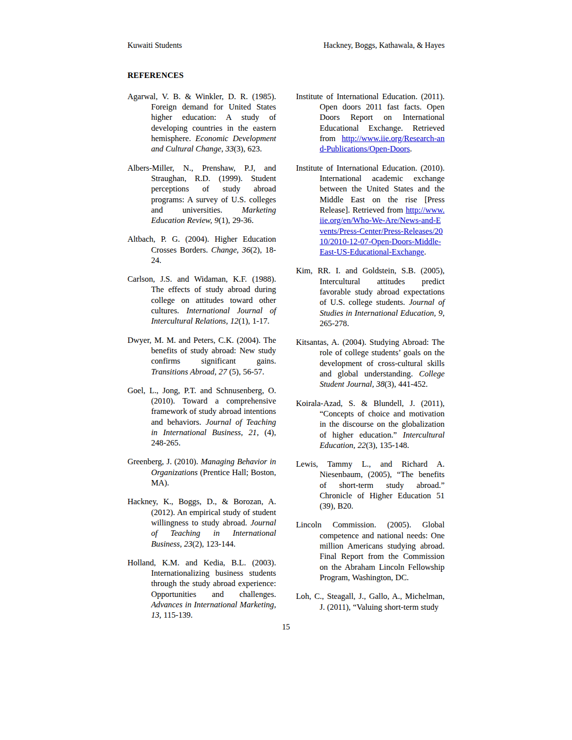Kuwaiti Students
Hackney, Boggs, Kathawala, & Hayes
REFERENCES
Agarwal, V. B. & Winkler, D. R. (1985). Foreign demand for United States higher education: A study of developing countries in the eastern hemisphere. Economic Development and Cultural Change, 33(3), 623.
Albers-Miller, N., Prenshaw, P.J, and Straughan, R.D. (1999). Student perceptions of study abroad programs: A survey of U.S. colleges and universities. Marketing Education Review, 9(1), 29-36.
Altbach, P. G. (2004). Higher Education Crosses Borders. Change, 36(2), 18-24.
Carlson, J.S. and Widaman, K.F. (1988). The effects of study abroad during college on attitudes toward other cultures. International Journal of Intercultural Relations, 12(1), 1-17.
Dwyer, M. M. and Peters, C.K. (2004). The benefits of study abroad: New study confirms significant gains. Transitions Abroad, 27 (5), 56-57.
Goel, L., Jong, P.T. and Schnusenberg, O. (2010). Toward a comprehensive framework of study abroad intentions and behaviors. Journal of Teaching in International Business, 21, (4), 248-265.
Greenberg, J. (2010). Managing Behavior in Organizations (Prentice Hall; Boston, MA).
Hackney, K., Boggs, D., & Borozan, A. (2012). An empirical study of student willingness to study abroad. Journal of Teaching in International Business, 23(2), 123-144.
Holland, K.M. and Kedia, B.L. (2003). Internationalizing business students through the study abroad experience: Opportunities and challenges. Advances in International Marketing, 13, 115-139.
Institute of International Education. (2011). Open doors 2011 fast facts. Open Doors Report on International Educational Exchange. Retrieved from http://www.iie.org/Research-and-Publications/Open-Doors.
Institute of International Education. (2010). International academic exchange between the United States and the Middle East on the rise [Press Release]. Retrieved from http://www.iie.org/en/Who-We-Are/News-and-Events/Press-Center/Press-Releases/2010/2010-12-07-Open-Doors-Middle-East-US-Educational-Exchange.
Kim, RR. I. and Goldstein, S.B. (2005), Intercultural attitudes predict favorable study abroad expectations of U.S. college students. Journal of Studies in International Education, 9, 265-278.
Kitsantas, A. (2004). Studying Abroad: The role of college students’ goals on the development of cross-cultural skills and global understanding. College Student Journal, 38(3), 441-452.
Koirala-Azad, S. & Blundell, J. (2011), “Concepts of choice and motivation in the discourse on the globalization of higher education.” Intercultural Education, 22(3), 135-148.
Lewis, Tammy L., and Richard A. Niesenbaum, (2005), “The benefits of short-term study abroad.” Chronicle of Higher Education 51 (39), B20.
Lincoln Commission. (2005). Global competence and national needs: One million Americans studying abroad. Final Report from the Commission on the Abraham Lincoln Fellowship Program, Washington, DC.
Loh, C., Steagall, J., Gallo, A., Michelman, J. (2011), “Valuing short-term study
15